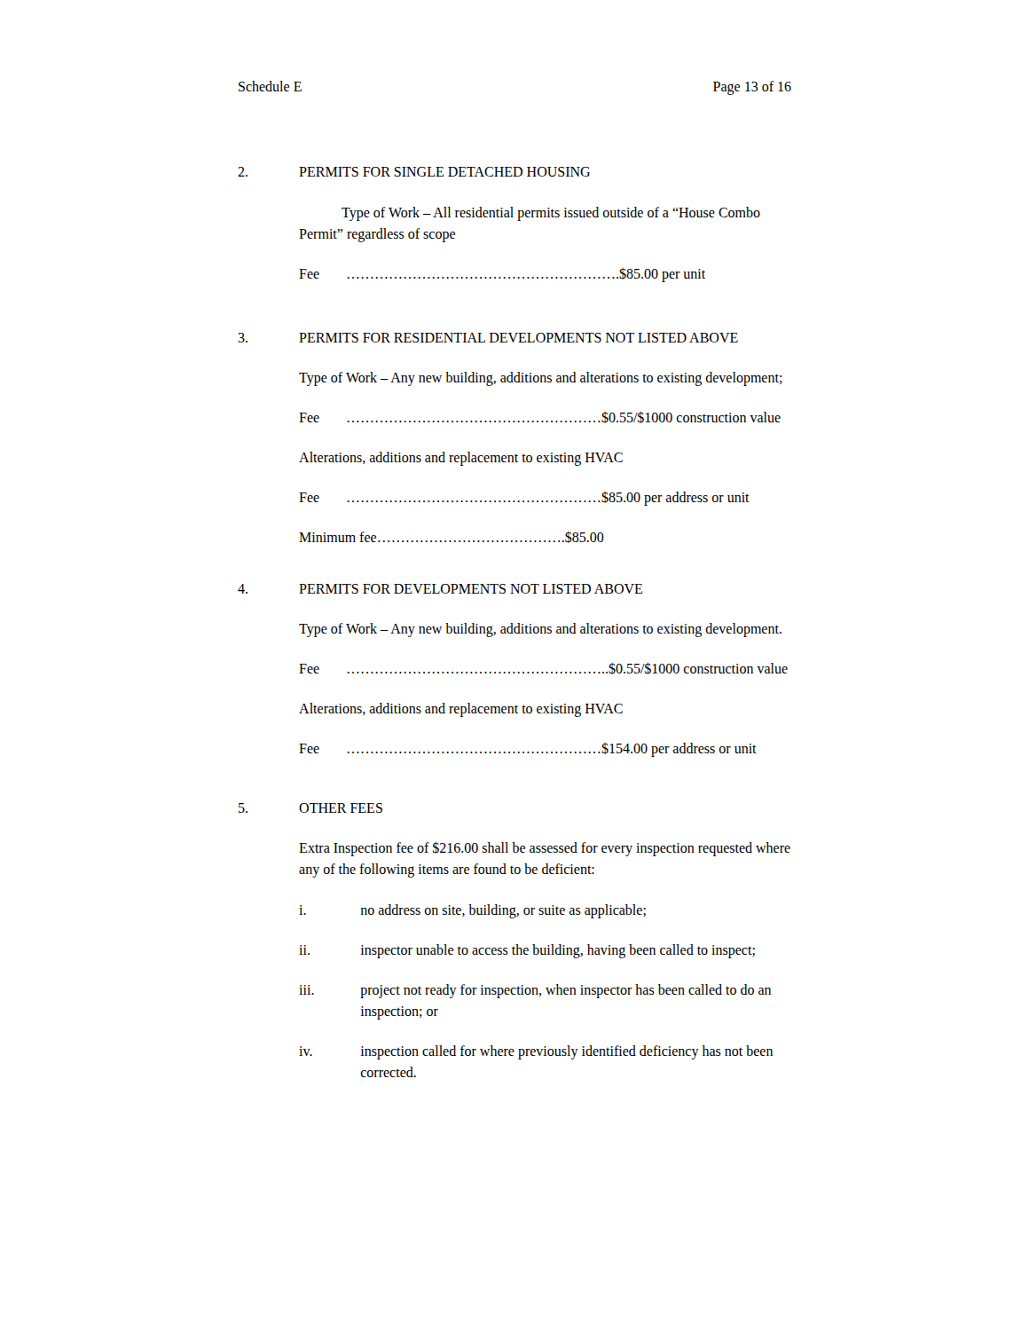Schedule E Page 13 of 16
2. Permits for Single Detached Housing
Type of Work – All residential permits issued outside of a “House Combo Permit” regardless of scope
Fee………………………………………………….$85.00 per unit
3. Permits for Residential Developments Not Listed Above
Type of Work – Any new building, additions and alterations to existing development;
Fee………………………………………………$0.55/$1000 construction value
Alterations, additions and replacement to existing HVAC
Fee………………………………………………$85.00 per address or unit
Minimum fee………………………………….$85.00
4. Permits for Developments Not Listed Above
Type of Work – Any new building, additions and alterations to existing development.
Fee………………………………………………..$0.55/$1000 construction value
Alterations, additions and replacement to existing HVAC
Fee………………………………………………$154.00 per address or unit
5. Other Fees
Extra Inspection fee of $216.00 shall be assessed for every inspection requested where any of the following items are found to be deficient:
i. no address on site, building, or suite as applicable;
ii. inspector unable to access the building, having been called to inspect;
iii. project not ready for inspection, when inspector has been called to do an inspection; or
iv. inspection called for where previously identified deficiency has not been corrected.